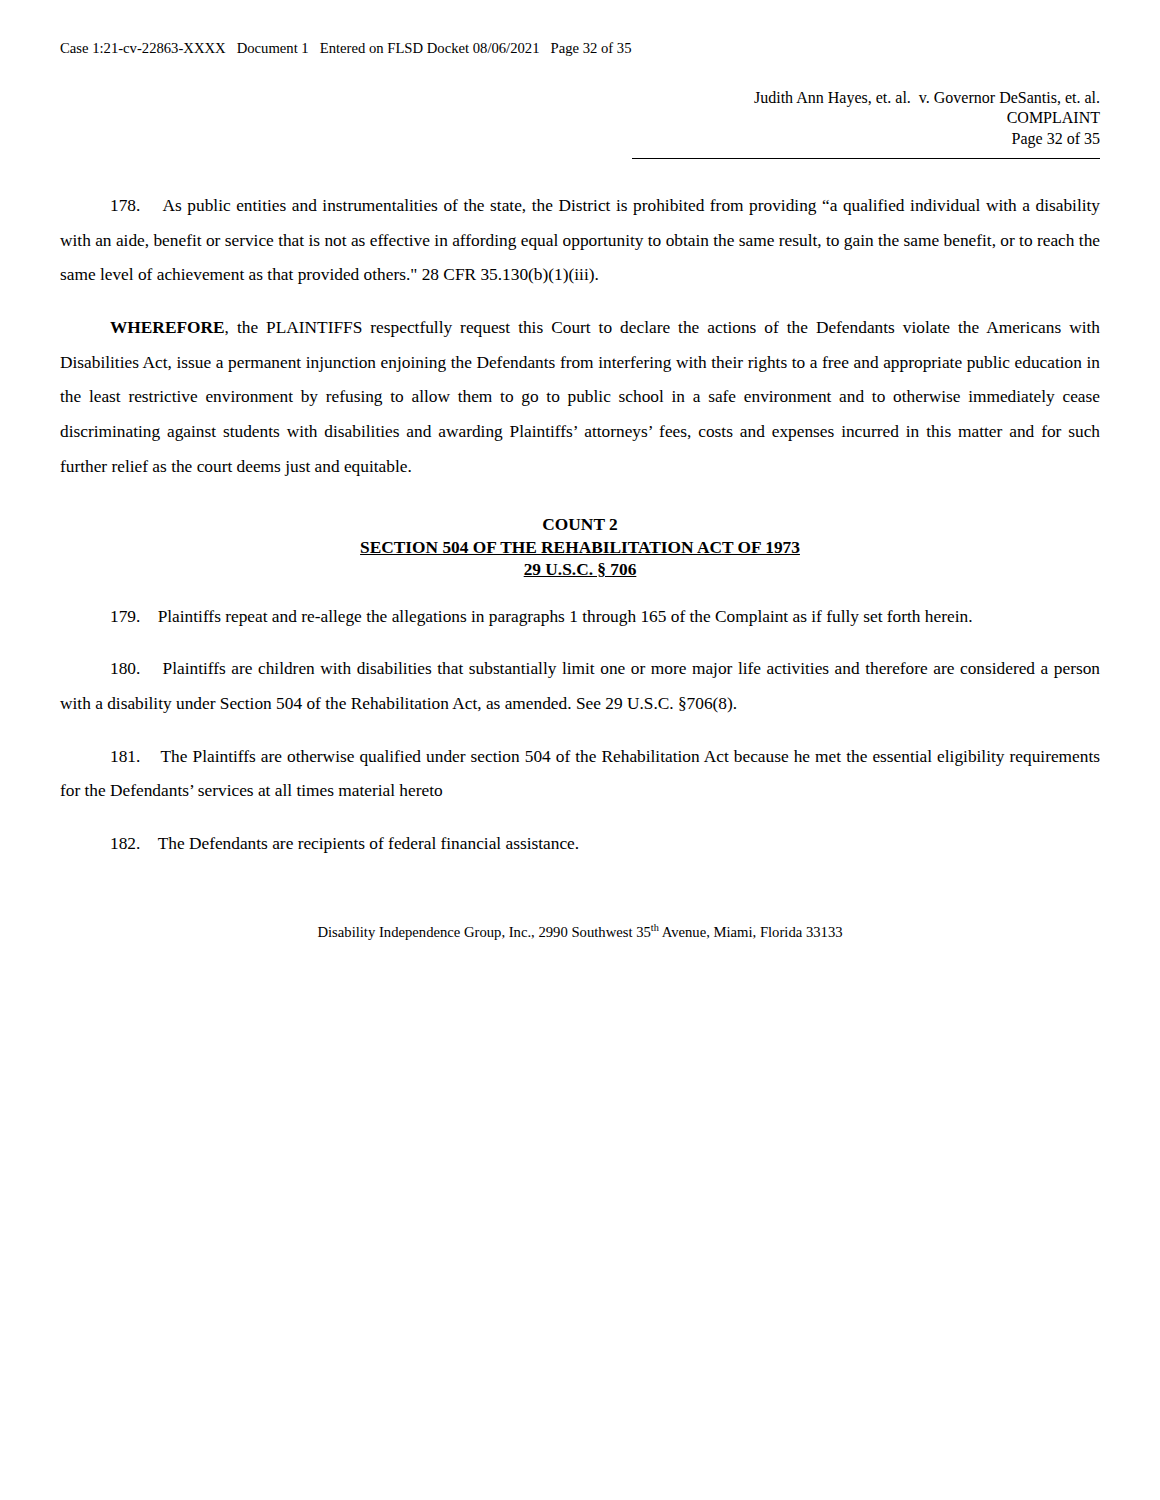Case 1:21-cv-22863-XXXX Document 1 Entered on FLSD Docket 08/06/2021 Page 32 of 35
Judith Ann Hayes, et. al. v. Governor DeSantis, et. al.
COMPLAINT
Page 32 of 35
178. As public entities and instrumentalities of the state, the District is prohibited from providing “a qualified individual with a disability with an aide, benefit or service that is not as effective in affording equal opportunity to obtain the same result, to gain the same benefit, or to reach the same level of achievement as that provided others." 28 CFR 35.130(b)(1)(iii).
WHEREFORE, the PLAINTIFFS respectfully request this Court to declare the actions of the Defendants violate the Americans with Disabilities Act, issue a permanent injunction enjoining the Defendants from interfering with their rights to a free and appropriate public education in the least restrictive environment by refusing to allow them to go to public school in a safe environment and to otherwise immediately cease discriminating against students with disabilities and awarding Plaintiffs’ attorneys’ fees, costs and expenses incurred in this matter and for such further relief as the court deems just and equitable.
COUNT 2
SECTION 504 OF THE REHABILITATION ACT OF 1973
29 U.S.C. § 706
179. Plaintiffs repeat and re-allege the allegations in paragraphs 1 through 165 of the Complaint as if fully set forth herein.
180. Plaintiffs are children with disabilities that substantially limit one or more major life activities and therefore are considered a person with a disability under Section 504 of the Rehabilitation Act, as amended. See 29 U.S.C. §706(8).
181. The Plaintiffs are otherwise qualified under section 504 of the Rehabilitation Act because he met the essential eligibility requirements for the Defendants’ services at all times material hereto
182. The Defendants are recipients of federal financial assistance.
Disability Independence Group, Inc., 2990 Southwest 35th Avenue, Miami, Florida 33133